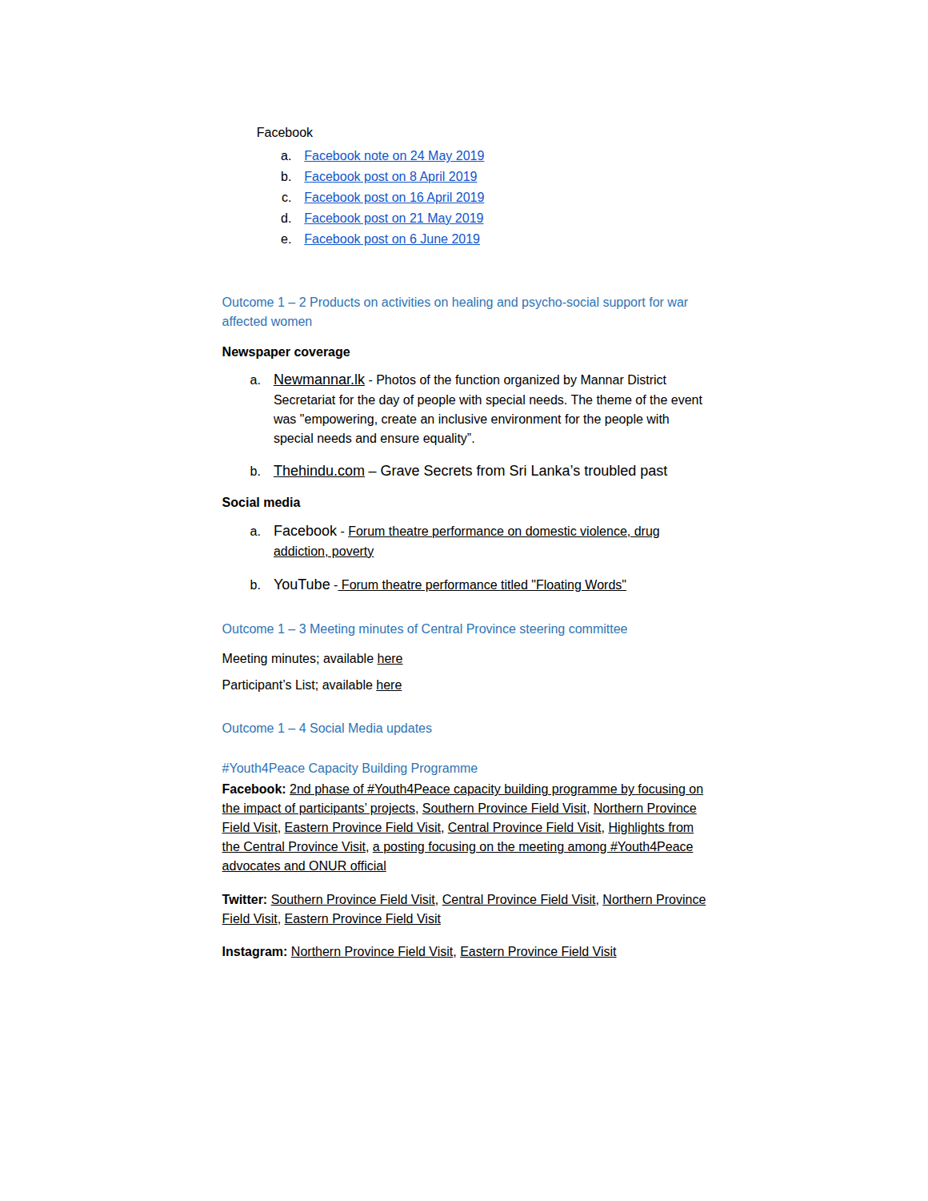Facebook
Facebook note on 24 May 2019
Facebook post on 8 April 2019
Facebook post on 16 April 2019
Facebook post on 21 May 2019
Facebook post on 6 June 2019
Outcome 1 – 2 Products on activities on healing and psycho-social support for war affected women
Newspaper coverage
Newmannar.lk - Photos of the function organized by Mannar District Secretariat for the day of people with special needs. The theme of the event was "empowering, create an inclusive environment for the people with special needs and ensure equality”.
Thehindu.com – Grave Secrets from Sri Lanka’s troubled past
Social media
Facebook - Forum theatre performance on domestic violence, drug addiction, poverty
YouTube - Forum theatre performance titled "Floating Words"
Outcome 1 – 3 Meeting minutes of Central Province steering committee
Meeting minutes; available here
Participant’s List; available here
Outcome 1 – 4 Social Media updates
#Youth4Peace Capacity Building Programme
Facebook: 2nd phase of #Youth4Peace capacity building programme by focusing on the impact of participants’ projects, Southern Province Field Visit, Northern Province Field Visit, Eastern Province Field Visit, Central Province Field Visit, Highlights from the Central Province Visit, a posting focusing on the meeting among #Youth4Peace advocates and ONUR official
Twitter: Southern Province Field Visit, Central Province Field Visit, Northern Province Field Visit, Eastern Province Field Visit
Instagram: Northern Province Field Visit, Eastern Province Field Visit